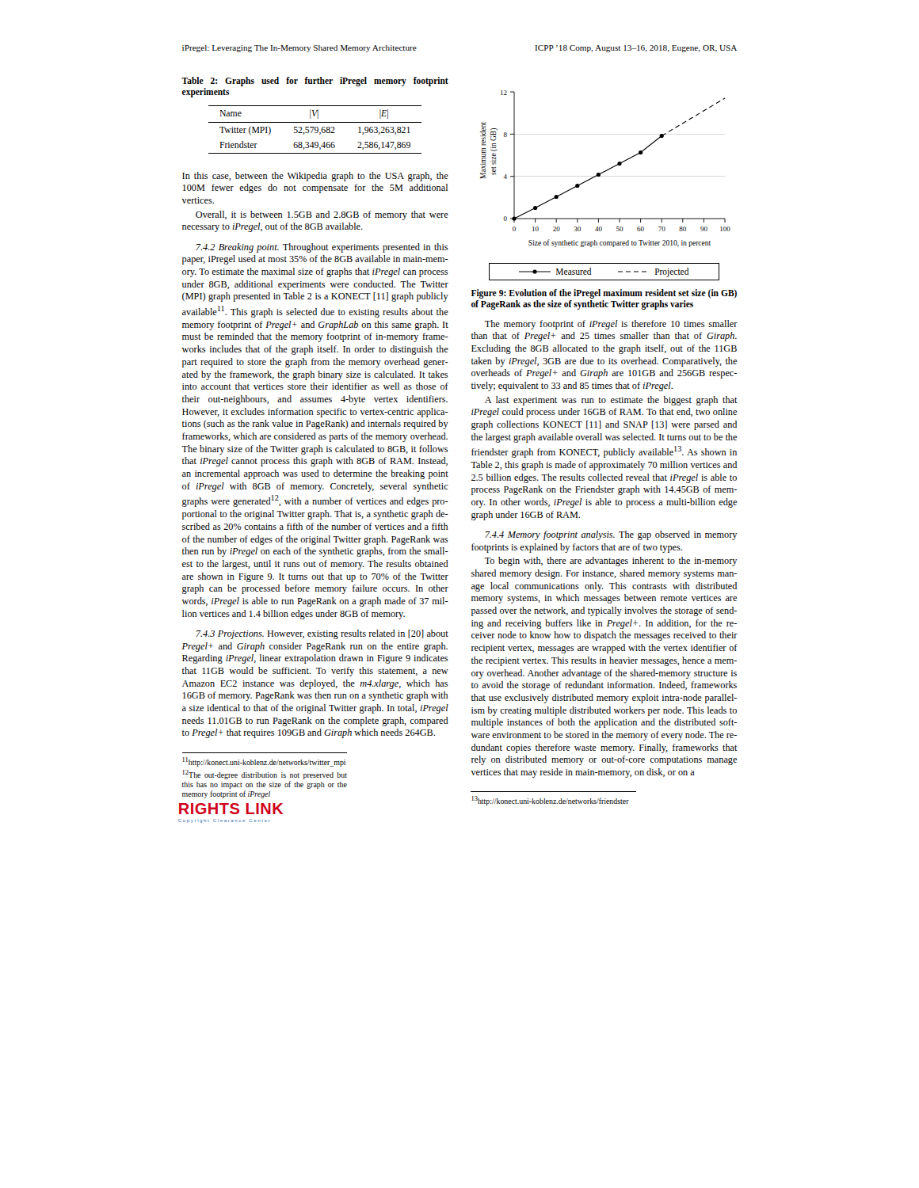iPregel: Leveraging The In-Memory Shared Memory Architecture
ICPP ’18 Comp, August 13–16, 2018, Eugene, OR, USA
Table 2: Graphs used for further iPregel memory footprint experiments
| Name | / V / | / E / |
| --- | --- | --- |
| Twitter (MPI) | 52,579,682 | 1,963,263,821 |
| Friendster | 68,349,466 | 2,586,147,869 |
In this case, between the Wikipedia graph to the USA graph, the 100M fewer edges do not compensate for the 5M additional vertices.
Overall, it is between 1.5GB and 2.8GB of memory that were necessary to iPregel, out of the 8GB available.
7.4.2 Breaking point. Throughout experiments presented in this paper, iPregel used at most 35% of the 8GB available in main-memory. To estimate the maximal size of graphs that iPregel can process under 8GB, additional experiments were conducted. The Twitter (MPI) graph presented in Table 2 is a KONECT [11] graph publicly available11. This graph is selected due to existing results about the memory footprint of Pregel+ and GraphLab on this same graph. It must be reminded that the memory footprint of in-memory frameworks includes that of the graph itself. In order to distinguish the part required to store the graph from the memory overhead generated by the framework, the graph binary size is calculated. It takes into account that vertices store their identifier as well as those of their out-neighbours, and assumes 4-byte vertex identifiers. However, it excludes information specific to vertex-centric applications (such as the rank value in PageRank) and internals required by frameworks, which are considered as parts of the memory overhead. The binary size of the Twitter graph is calculated to 8GB, it follows that iPregel cannot process this graph with 8GB of RAM. Instead, an incremental approach was used to determine the breaking point of iPregel with 8GB of memory. Concretely, several synthetic graphs were generated12, with a number of vertices and edges proportional to the original Twitter graph. That is, a synthetic graph described as 20% contains a fifth of the number of vertices and a fifth of the number of edges of the original Twitter graph. PageRank was then run by iPregel on each of the synthetic graphs, from the smallest to the largest, until it runs out of memory. The results obtained are shown in Figure 9. It turns out that up to 70% of the Twitter graph can be processed before memory failure occurs. In other words, iPregel is able to run PageRank on a graph made of 37 million vertices and 1.4 billion edges under 8GB of memory.
7.4.3 Projections. However, existing results related in [20] about Pregel+ and Giraph consider PageRank run on the entire graph. Regarding iPregel, linear extrapolation drawn in Figure 9 indicates that 11GB would be sufficient. To verify this statement, a new Amazon EC2 instance was deployed, the m4.xlarge, which has 16GB of memory. PageRank was then run on a synthetic graph with a size identical to that of the original Twitter graph. In total, iPregel needs 11.01GB to run PageRank on the complete graph, compared to Pregel+ that requires 109GB and Giraph which needs 264GB.
11http://konect.uni-koblenz.de/networks/twitter_mpi
12The out-degree distribution is not preserved but this has no impact on the size of the graph or the memory footprint of iPregel
0 4 8 12 0 10 20 30 40 50 60 70 80 90 100 Maximum resident set size (in GB) Size of synthetic graph compared to Twitter 2010, in percent
Measured
Projected
Figure 9: Evolution of the iPregel maximum resident set size (in GB) of PageRank as the size of synthetic Twitter graphs varies
The memory footprint of iPregel is therefore 10 times smaller than that of Pregel+ and 25 times smaller than that of Giraph. Excluding the 8GB allocated to the graph itself, out of the 11GB taken by iPregel, 3GB are due to its overhead. Comparatively, the overheads of Pregel+ and Giraph are 101GB and 256GB respectively; equivalent to 33 and 85 times that of iPregel.
A last experiment was run to estimate the biggest graph that iPregel could process under 16GB of RAM. To that end, two online graph collections KONECT [11] and SNAP [13] were parsed and the largest graph available overall was selected. It turns out to be the friendster graph from KONECT, publicly available13. As shown in Table 2, this graph is made of approximately 70 million vertices and 2.5 billion edges. The results collected reveal that iPregel is able to process PageRank on the Friendster graph with 14.45GB of memory. In other words, iPregel is able to process a multi-billion edge graph under 16GB of RAM.
7.4.4 Memory footprint analysis. The gap observed in memory footprints is explained by factors that are of two types.
To begin with, there are advantages inherent to the in-memory shared memory design. For instance, shared memory systems manage local communications only. This contrasts with distributed memory systems, in which messages between remote vertices are passed over the network, and typically involves the storage of sending and receiving buffers like in Pregel+. In addition, for the receiver node to know how to dispatch the messages received to their recipient vertex, messages are wrapped with the vertex identifier of the recipient vertex. This results in heavier messages, hence a memory overhead. Another advantage of the shared-memory structure is to avoid the storage of redundant information. Indeed, frameworks that use exclusively distributed memory exploit intra-node parallelism by creating multiple distributed workers per node. This leads to multiple instances of both the application and the distributed software environment to be stored in the memory of every node. The redundant copies therefore waste memory. Finally, frameworks that rely on distributed memory or out-of-core computations manage vertices that may reside in main-memory, on disk, or on a
13http://konect.uni-koblenz.de/networks/friendster
RIGHTS LINK
Copyright Clearance Center